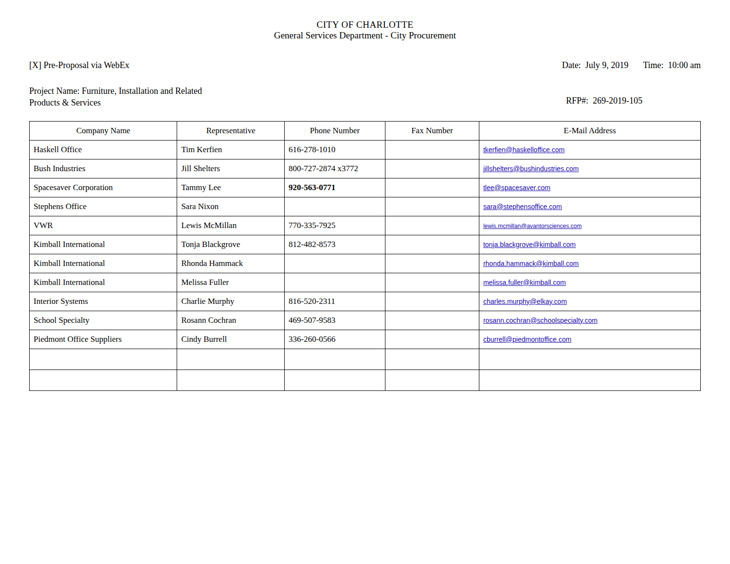CITY OF CHARLOTTE
General Services Department - City Procurement
[X] Pre-Proposal via WebEx
Date: July 9, 2019 Time: 10:00 am
Project Name: Furniture, Installation and Related
Products & Services
RFP#: 269-2019-105
| Company Name | Representative | Phone Number | Fax Number | E-Mail Address |
| --- | --- | --- | --- | --- |
| Haskell Office | Tim Kerfien | 616-278-1010 | | tkerfien@haskelloffice.com |
| Bush Industries | Jill Shelters | 800-727-2874 x3772 | | jillshelters@bushindustries.com |
| Spacesaver Corporation | Tammy Lee | 920-563-0771 | | tlee@spacesaver.com |
| Stephens Office | Sara Nixon | | | sara@stephensoffice.com |
| VWR | Lewis McMillan | 770-335-7925 | | lewis.mcmillan@avantorsciences.com |
| Kimball International | Tonja Blackgrove | 812-482-8573 | | tonja.blackgrove@kimball.com |
| Kimball International | Rhonda Hammack | | | rhonda.hammack@kimball.com |
| Kimball International | Melissa Fuller | | | melissa.fuller@kimball.com |
| Interior Systems | Charlie Murphy | 816-520-2311 | | charles.murphy@elkay.com |
| School Specialty | Rosann Cochran | 469-507-9583 | | rosann.cochran@schoolspecialty.com |
| Piedmont Office Suppliers | Cindy Burrell | 336-260-0566 | | cburrell@piedmontoffice.com |